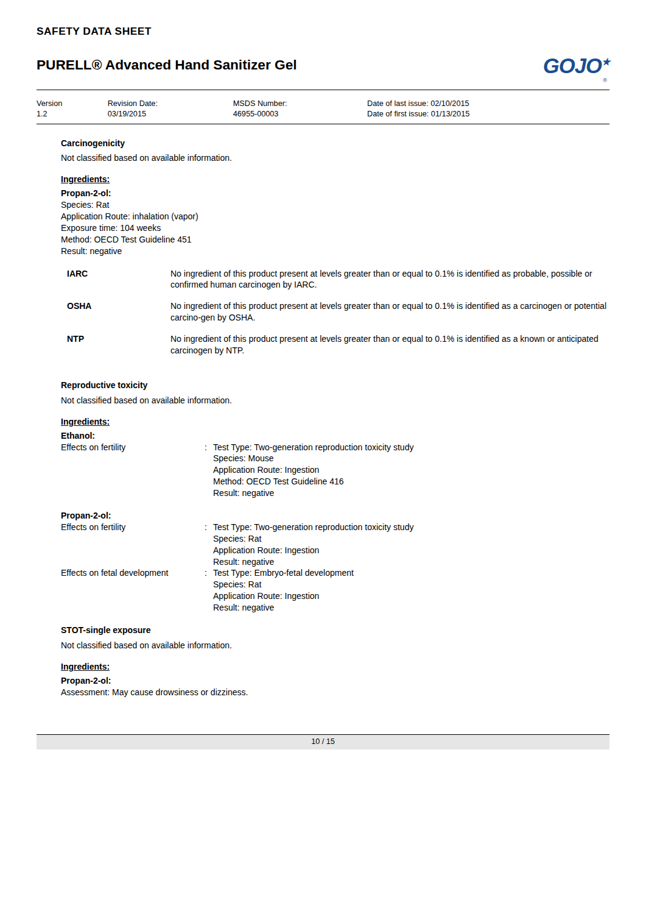SAFETY DATA SHEET
PURELL® Advanced Hand Sanitizer Gel
GOJO★ ®
| Version 1.2 | Revision Date: 03/19/2015 | MSDS Number: 46955-00003 | Date of last issue: 02/10/2015 Date of first issue: 01/13/2015 |
Carcinogenicity
Not classified based on available information.
Ingredients:
Propan-2-ol:
Species: Rat
Application Route: inhalation (vapor)
Exposure time: 104 weeks
Method: OECD Test Guideline 451
Result: negative
| IARC | No ingredient of this product present at levels greater than or equal to 0.1% is identified as probable, possible or confirmed human carcinogen by IARC. |
| OSHA | No ingredient of this product present at levels greater than or equal to 0.1% is identified as a carcinogen or potential carcino-gen by OSHA. |
| NTP | No ingredient of this product present at levels greater than or equal to 0.1% is identified as a known or anticipated carcinogen by NTP. |
Reproductive toxicity
Not classified based on available information.
Ingredients:
Ethanol:
| Effects on fertility | : | Test Type: Two-generation reproduction toxicity study Species: Mouse Application Route: Ingestion Method: OECD Test Guideline 416 Result: negative |
Propan-2-ol:
| Effects on fertility | : | Test Type: Two-generation reproduction toxicity study Species: Rat Application Route: Ingestion Result: negative |
| Effects on fetal development | : | Test Type: Embryo-fetal development Species: Rat Application Route: Ingestion Result: negative |
STOT-single exposure
Not classified based on available information.
Ingredients:
Propan-2-ol:
Assessment: May cause drowsiness or dizziness.
10 / 15